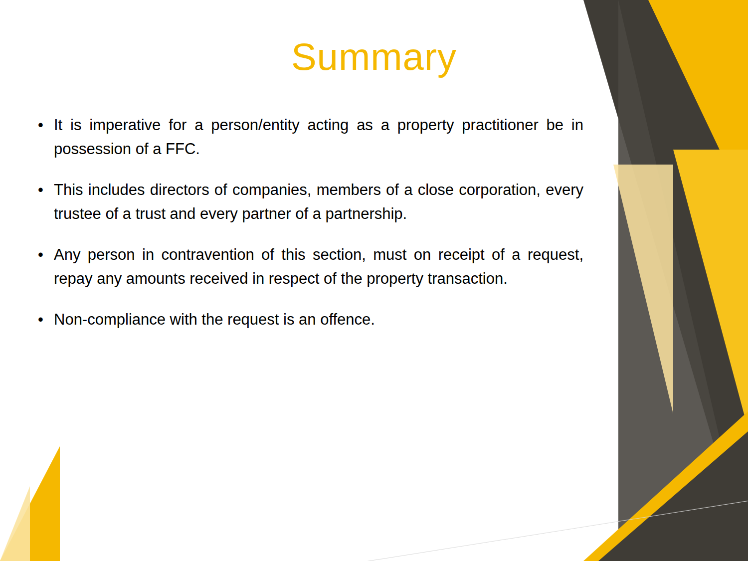Summary
It is imperative for a person/entity acting as a property practitioner be in possession of a FFC.
This includes directors of companies, members of a close corporation, every trustee of a trust and every partner of a partnership.
Any person in contravention of this section, must on receipt of a request, repay any amounts received in respect of the property transaction.
Non-compliance with the request is an offence.